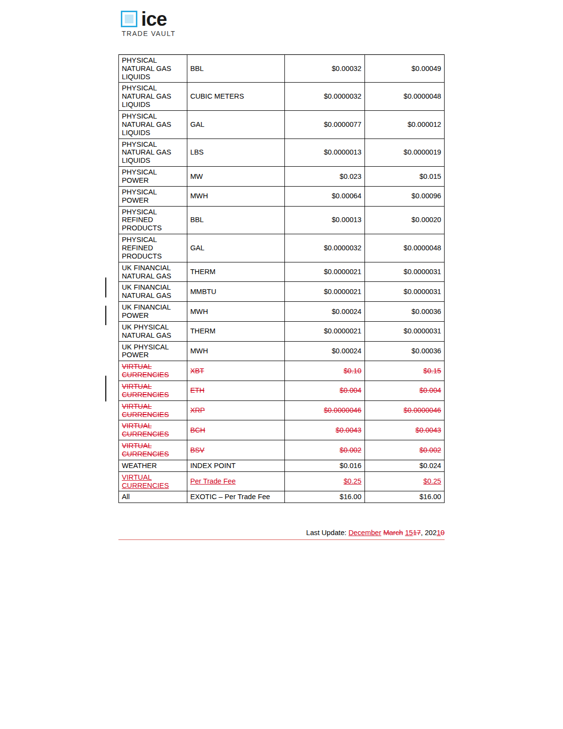ice
TRADE VAULT
| PHYSICAL NATURAL GAS LIQUIDS | BBL | $0.00032 | $0.00049 |
| PHYSICAL NATURAL GAS LIQUIDS | CUBIC METERS | $0.0000032 | $0.0000048 |
| PHYSICAL NATURAL GAS LIQUIDS | GAL | $0.0000077 | $0.000012 |
| PHYSICAL NATURAL GAS LIQUIDS | LBS | $0.0000013 | $0.0000019 |
| PHYSICAL POWER | MW | $0.023 | $0.015 |
| PHYSICAL POWER | MWH | $0.00064 | $0.00096 |
| PHYSICAL REFINED PRODUCTS | BBL | $0.00013 | $0.00020 |
| PHYSICAL REFINED PRODUCTS | GAL | $0.0000032 | $0.0000048 |
| UK FINANCIAL NATURAL GAS | THERM | $0.0000021 | $0.0000031 |
| UK FINANCIAL NATURAL GAS | MMBTU | $0.0000021 | $0.0000031 |
| UK FINANCIAL POWER | MWH | $0.00024 | $0.00036 |
| UK PHYSICAL NATURAL GAS | THERM | $0.0000021 | $0.0000031 |
| UK PHYSICAL POWER | MWH | $0.00024 | $0.00036 |
| VIRTUAL CURRENCIES | XBT | $0.10 | $0.15 |
| VIRTUAL CURRENCIES | ETH | $0.004 | $0.004 |
| VIRTUAL CURRENCIES | XRP | $0.0000046 | $0.0000046 |
| VIRTUAL CURRENCIES | BCH | $0.0043 | $0.0043 |
| VIRTUAL CURRENCIES | BSV | $0.002 | $0.002 |
| WEATHER | INDEX POINT | $0.016 | $0.024 |
| VIRTUAL CURRENCIES | Per Trade Fee | $0.25 | $0.25 |
| All | EXOTIC – Per Trade Fee | $16.00 | $16.00 |
Last Update: December March 1517, 20210